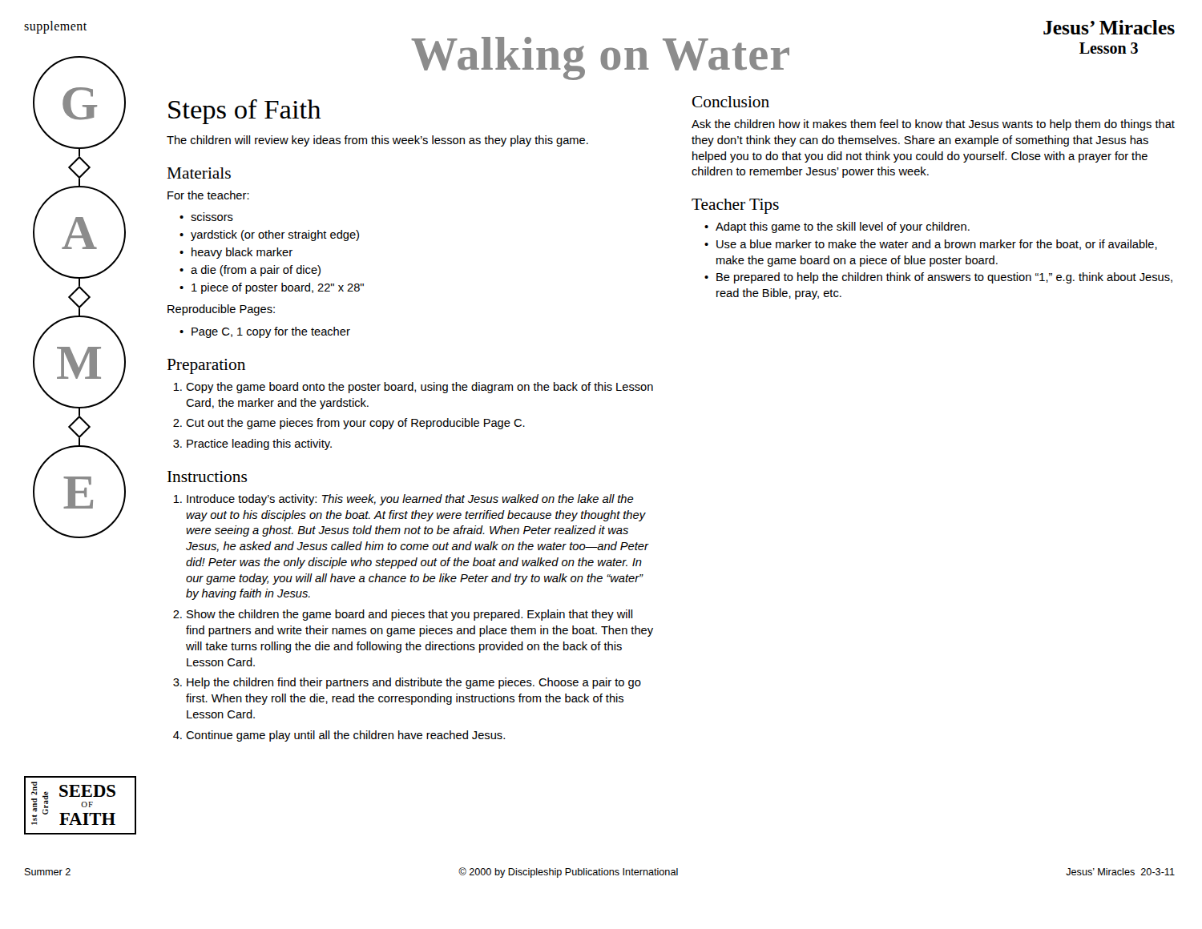supplement
Walking on Water
Jesus’ Miracles
Lesson 3
G
A
M
E
1st and 2nd Grade
SEEDS
OF
FAITH
Steps of Faith
The children will review key ideas from this week’s lesson as they play this game.
Materials
For the teacher:
scissors
yardstick (or other straight edge)
heavy black marker
a die (from a pair of dice)
1 piece of poster board, 22" x 28"
Reproducible Pages:
Page C, 1 copy for the teacher
Preparation
Copy the game board onto the poster board, using the diagram on the back of this Lesson Card, the marker and the yardstick.
Cut out the game pieces from your copy of Reproducible Page C.
Practice leading this activity.
Instructions
Introduce today’s activity: This week, you learned that Jesus walked on the lake all the way out to his disciples on the boat. At first they were terrified because they thought they were seeing a ghost. But Jesus told them not to be afraid. When Peter realized it was Jesus, he asked and Jesus called him to come out and walk on the water too—and Peter did! Peter was the only disciple who stepped out of the boat and walked on the water. In our game today, you will all have a chance to be like Peter and try to walk on the “water” by having faith in Jesus.
Show the children the game board and pieces that you prepared. Explain that they will find partners and write their names on game pieces and place them in the boat. Then they will take turns rolling the die and following the directions provided on the back of this Lesson Card.
Help the children find their partners and distribute the game pieces. Choose a pair to go first. When they roll the die, read the corresponding instructions from the back of this Lesson Card.
Continue game play until all the children have reached Jesus.
Conclusion
Ask the children how it makes them feel to know that Jesus wants to help them do things that they don’t think they can do themselves. Share an example of something that Jesus has helped you to do that you did not think you could do yourself. Close with a prayer for the children to remember Jesus’ power this week.
Teacher Tips
Adapt this game to the skill level of your children.
Use a blue marker to make the water and a brown marker for the boat, or if available, make the game board on a piece of blue poster board.
Be prepared to help the children think of answers to question “1,” e.g. think about Jesus, read the Bible, pray, etc.
Summer 2
© 2000 by Discipleship Publications International
Jesus’ Miracles 20-3-11